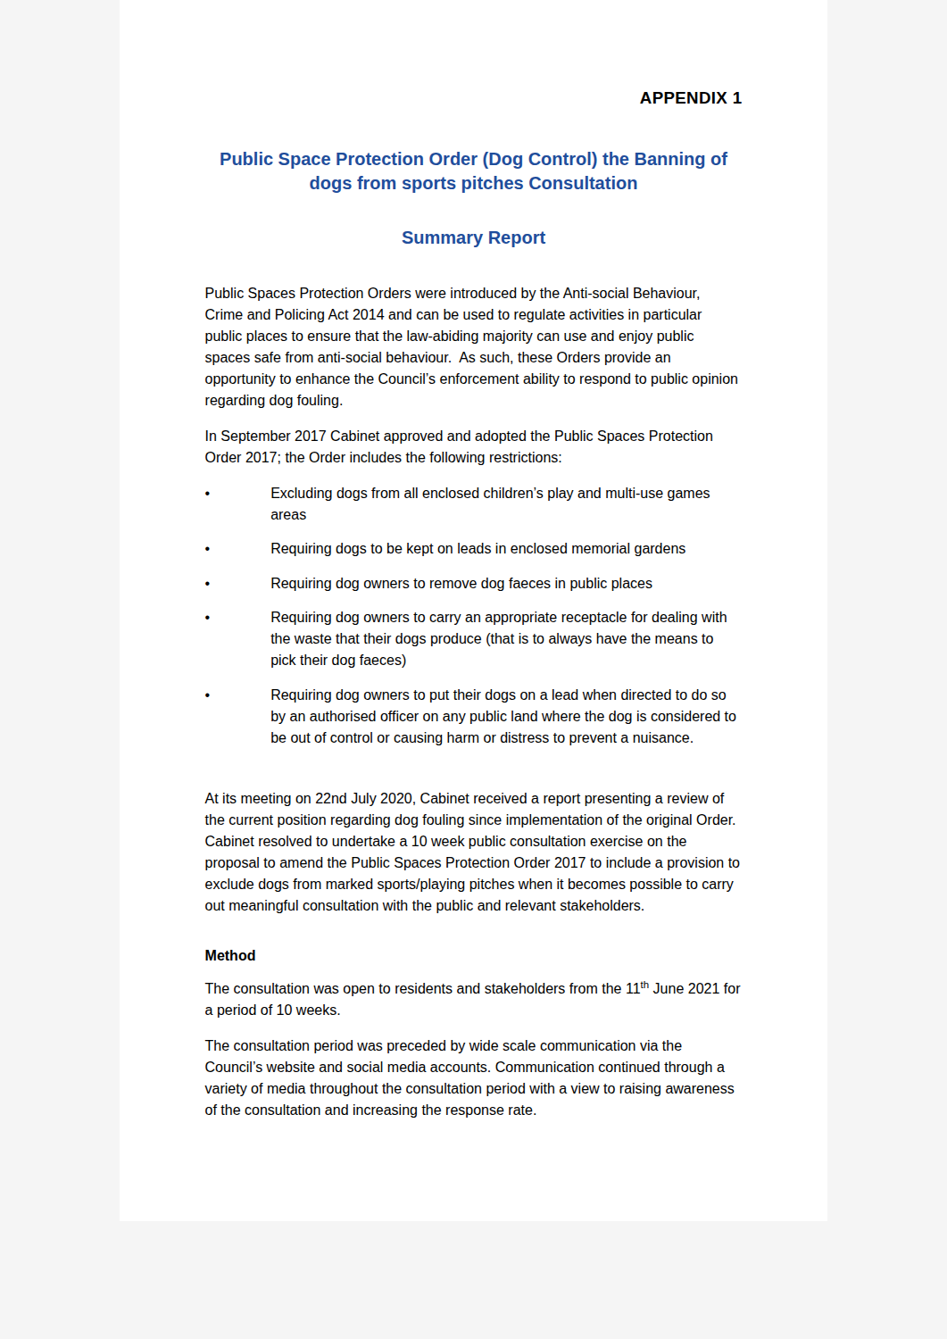APPENDIX 1
Public Space Protection Order (Dog Control) the Banning of dogs from sports pitches Consultation
Summary Report
Public Spaces Protection Orders were introduced by the Anti-social Behaviour, Crime and Policing Act 2014 and can be used to regulate activities in particular public places to ensure that the law-abiding majority can use and enjoy public spaces safe from anti-social behaviour. As such, these Orders provide an opportunity to enhance the Council’s enforcement ability to respond to public opinion regarding dog fouling.
In September 2017 Cabinet approved and adopted the Public Spaces Protection Order 2017; the Order includes the following restrictions:
Excluding dogs from all enclosed children’s play and multi-use games areas
Requiring dogs to be kept on leads in enclosed memorial gardens
Requiring dog owners to remove dog faeces in public places
Requiring dog owners to carry an appropriate receptacle for dealing with the waste that their dogs produce (that is to always have the means to pick their dog faeces)
Requiring dog owners to put their dogs on a lead when directed to do so by an authorised officer on any public land where the dog is considered to be out of control or causing harm or distress to prevent a nuisance.
At its meeting on 22nd July 2020, Cabinet received a report presenting a review of the current position regarding dog fouling since implementation of the original Order. Cabinet resolved to undertake a 10 week public consultation exercise on the proposal to amend the Public Spaces Protection Order 2017 to include a provision to exclude dogs from marked sports/playing pitches when it becomes possible to carry out meaningful consultation with the public and relevant stakeholders.
Method
The consultation was open to residents and stakeholders from the 11th June 2021 for a period of 10 weeks.
The consultation period was preceded by wide scale communication via the Council’s website and social media accounts. Communication continued through a variety of media throughout the consultation period with a view to raising awareness of the consultation and increasing the response rate.